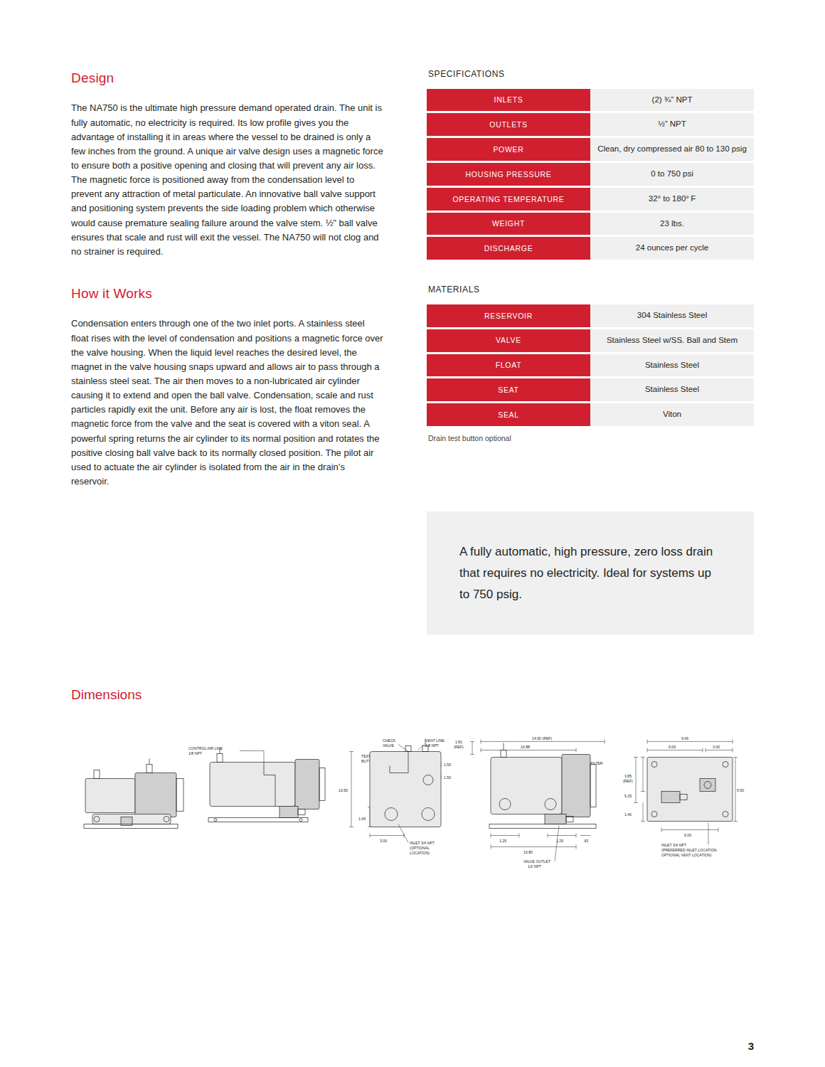Design
The NA750 is the ultimate high pressure demand operated drain. The unit is fully automatic, no electricity is required. Its low profile gives you the advantage of installing it in areas where the vessel to be drained is only a few inches from the ground. A unique air valve design uses a magnetic force to ensure both a positive opening and closing that will prevent any air loss. The magnetic force is positioned away from the condensation level to prevent any attraction of metal particulate. An innovative ball valve support and positioning system prevents the side loading problem which otherwise would cause premature sealing failure around the valve stem. ½” ball valve ensures that scale and rust will exit the vessel. The NA750 will not clog and no strainer is required.
How it Works
Condensation enters through one of the two inlet ports. A stainless steel float rises with the level of condensation and positions a magnetic force over the valve housing. When the liquid level reaches the desired level, the magnet in the valve housing snaps upward and allows air to pass through a stainless steel seat. The air then moves to a non-lubricated air cylinder causing it to extend and open the ball valve. Condensation, scale and rust particles rapidly exit the unit. Before any air is lost, the float removes the magnetic force from the valve and the seat is covered with a viton seal. A powerful spring returns the air cylinder to its normal position and rotates the positive closing ball valve back to its normally closed position. The pilot air used to actuate the air cylinder is isolated from the air in the drain’s reservoir.
SPECIFICATIONS
| Inlets | (2) ¾” NPT |
| Outlets | ½” NPT |
| Power | Clean, dry compressed air 80 to 130 psig |
| Housing Pressure | 0 to 750 psi |
| Operating Temperature | 32° to 180° F |
| Weight | 23 lbs. |
| Discharge | 24 ounces per cycle |
MATERIALS
| Reservoir | 304 Stainless Steel |
| Valve | Stainless Steel w/SS. Ball and Stem |
| Float | Stainless Steel |
| Seat | Stainless Steel |
| Seal | Viton |
Drain test button optional
A fully automatic, high pressure, zero loss drain that requires no electricity. Ideal for systems up to 750 psig.
Dimensions
CONTROL AIR LINE 1/8 NPT CHECK VALVE VENT LINE 1/8 NPT TEST BUTTON 10.50 1.69 3.00 1.50 1.50 INLET 3/4 NPT (OPTIONAL LOCATION) 14.50 (REF) 10.88 1.81 (REF) AIR FILTER 1.25 1.25 10.80 .63 VALVE OUTLET 1/2 NPT 9.06 6.06 3.00 3.85 (REF) 5.25 1.40 6.50 6.00 INLET 3/4 NPT (PREFERRED INLET LOCATION- OPTIONAL VENT LOCATION)
3